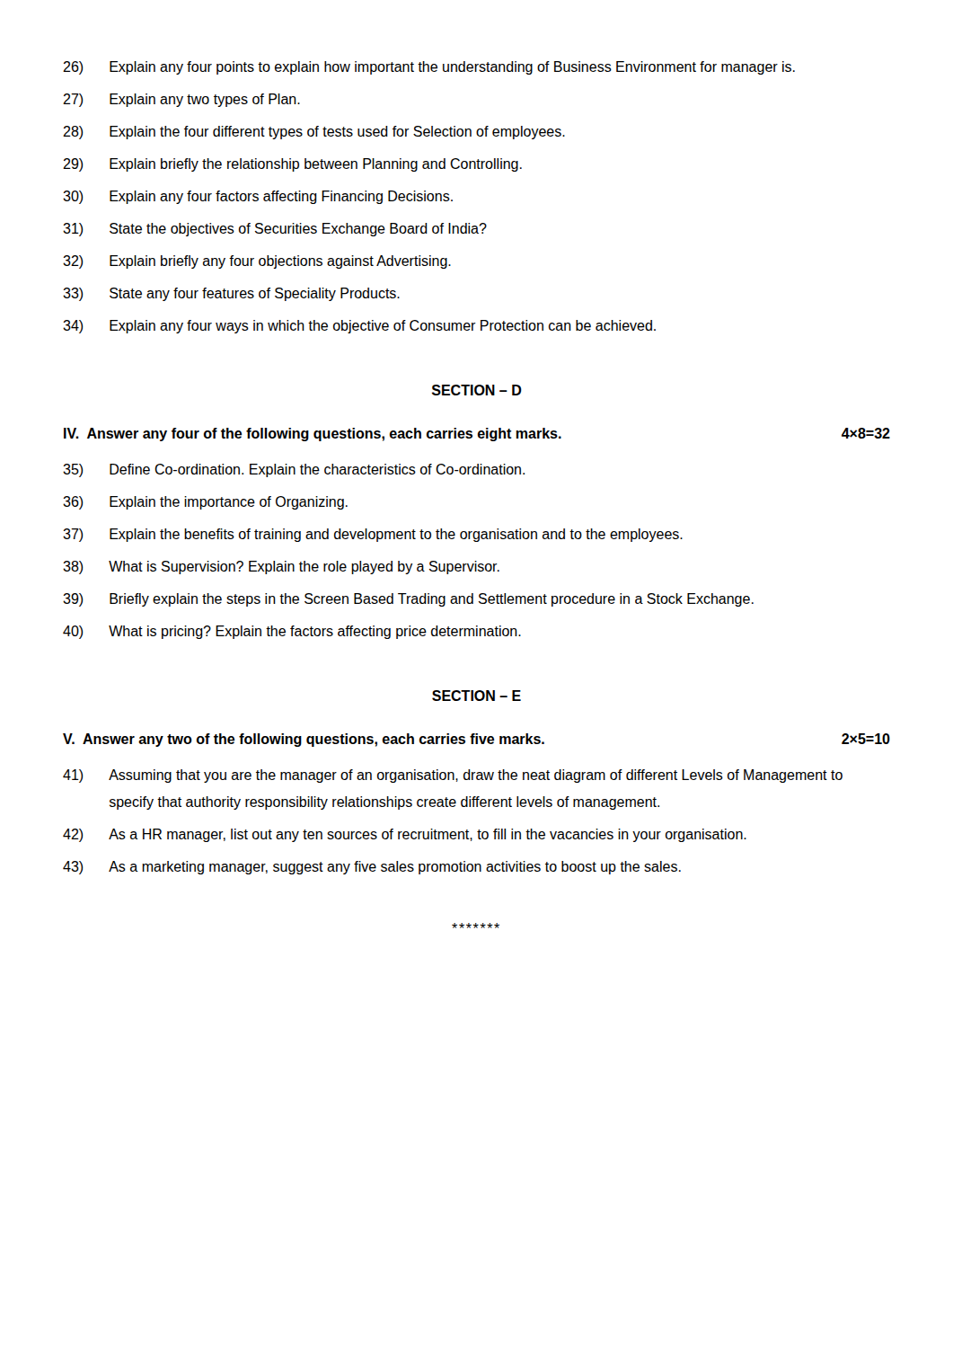26) Explain any four points to explain how important the understanding of Business Environment for manager is.
27) Explain any two types of Plan.
28) Explain the four different types of tests used for Selection of employees.
29) Explain briefly the relationship between Planning and Controlling.
30) Explain any four factors affecting Financing Decisions.
31) State the objectives of Securities Exchange Board of India?
32) Explain briefly any four objections against Advertising.
33) State any four features of Speciality Products.
34) Explain any four ways in which the objective of Consumer Protection can be achieved.
SECTION – D
IV. Answer any four of the following questions, each carries eight marks. 4×8=32
35) Define Co-ordination. Explain the characteristics of Co-ordination.
36) Explain the importance of Organizing.
37) Explain the benefits of training and development to the organisation and to the employees.
38) What is Supervision? Explain the role played by a Supervisor.
39) Briefly explain the steps in the Screen Based Trading and Settlement procedure in a Stock Exchange.
40) What is pricing? Explain the factors affecting price determination.
SECTION – E
V. Answer any two of the following questions, each carries five marks. 2×5=10
41) Assuming that you are the manager of an organisation, draw the neat diagram of different Levels of Management to specify that authority responsibility relationships create different levels of management.
42) As a HR manager, list out any ten sources of recruitment, to fill in the vacancies in your organisation.
43) As a marketing manager, suggest any five sales promotion activities to boost up the sales.
*******